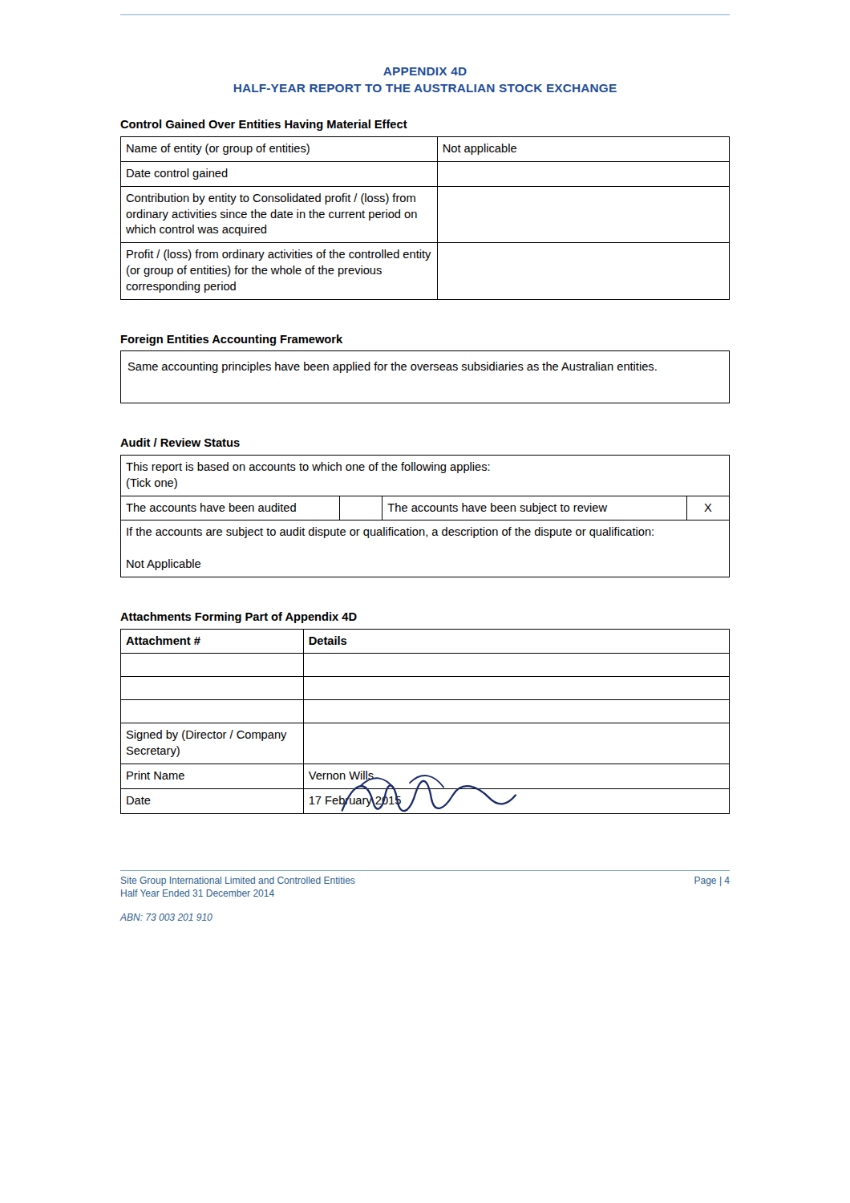APPENDIX 4DHALF-YEAR REPORT TO THE AUSTRALIAN STOCK EXCHANGE
Control Gained Over Entities Having Material Effect
| Name of entity (or group of entities) | Not applicable |
| Date control gained | |
| Contribution by entity to Consolidated profit / (loss) from ordinary activities since the date in the current period on which control was acquired | |
| Profit / (loss) from ordinary activities of the controlled entity (or group of entities) for the whole of the previous corresponding period | |
Foreign Entities Accounting Framework
Same accounting principles have been applied for the overseas subsidiaries as the Australian entities.
Audit / Review Status
| This report is based on accounts to which one of the following applies: (Tick one) |
| The accounts have been audited | | The accounts have been subject to review | X |
| If the accounts are subject to audit dispute or qualification, a description of the dispute or qualification: Not Applicable |
Attachments Forming Part of Appendix 4D
| Attachment # | Details |
| Signed by (Director / Company Secretary) | |
| Print Name | Vernon Wills |
| Date | 17 February 2015 |
Site Group International Limited and Controlled Entities
Half Year Ended 31 December 2014 Page | 4
ABN: 73 003 201 910